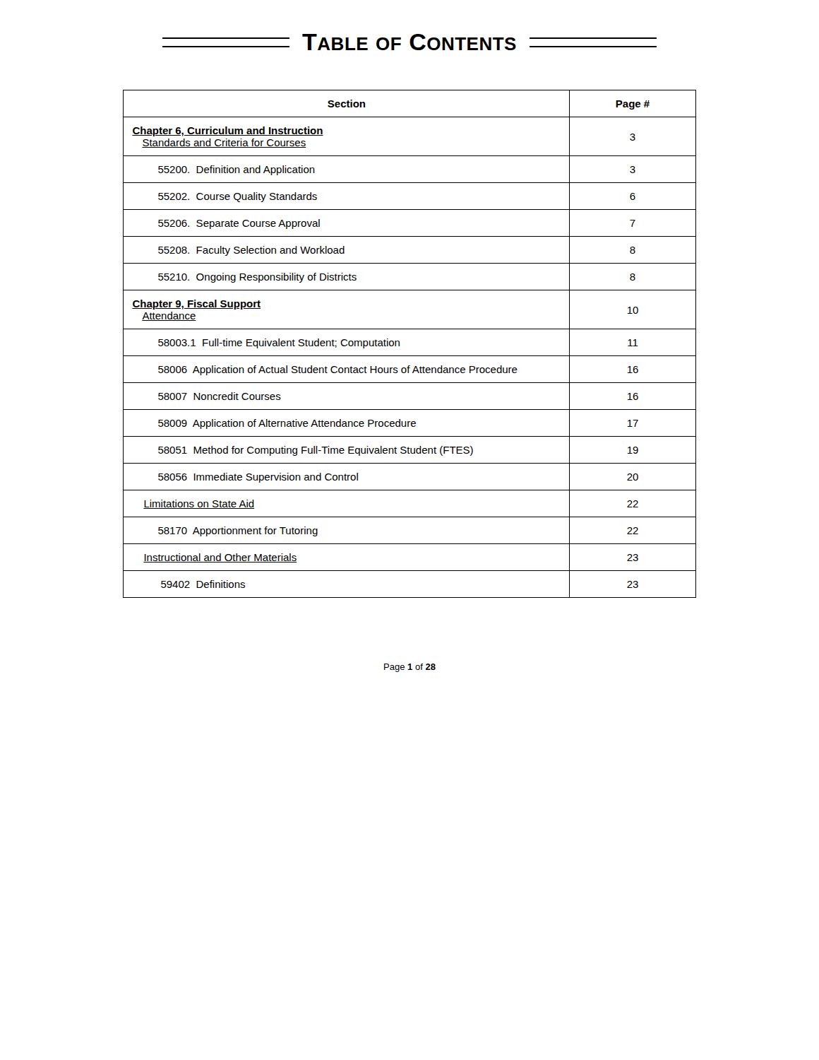TABLE OF CONTENTS
| Section | Page # |
| --- | --- |
| Chapter 6, Curriculum and Instruction Standards and Criteria for Courses | 3 |
| 55200. Definition and Application | 3 |
| 55202. Course Quality Standards | 6 |
| 55206. Separate Course Approval | 7 |
| 55208. Faculty Selection and Workload | 8 |
| 55210. Ongoing Responsibility of Districts | 8 |
| Chapter 9, Fiscal Support Attendance | 10 |
| 58003.1 Full-time Equivalent Student; Computation | 11 |
| 58006 Application of Actual Student Contact Hours of Attendance Procedure | 16 |
| 58007 Noncredit Courses | 16 |
| 58009 Application of Alternative Attendance Procedure | 17 |
| 58051 Method for Computing Full-Time Equivalent Student (FTES) | 19 |
| 58056 Immediate Supervision and Control | 20 |
| Limitations on State Aid | 22 |
| 58170 Apportionment for Tutoring | 22 |
| Instructional and Other Materials | 23 |
| 59402 Definitions | 23 |
Page 1 of 28